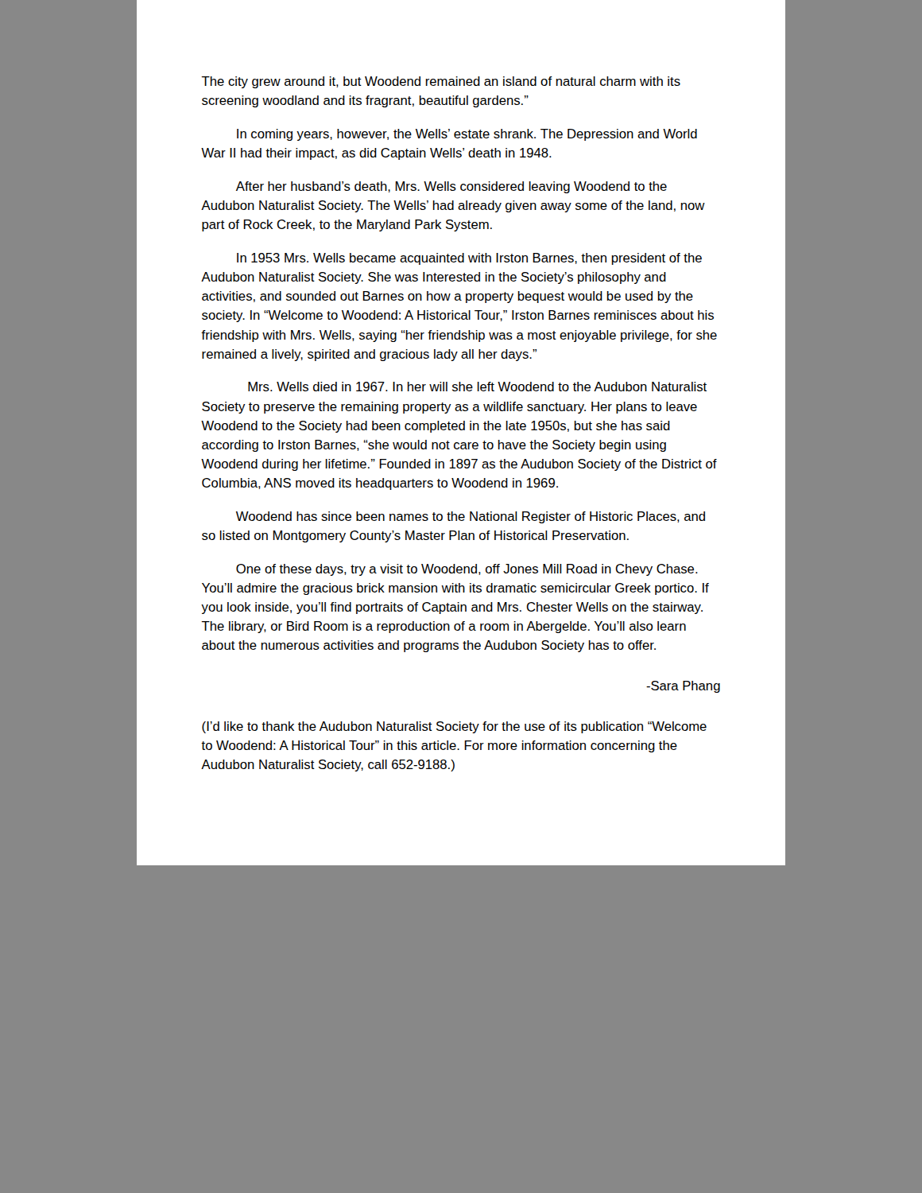The city grew around it, but Woodend remained an island of natural charm with its screening woodland and its fragrant, beautiful gardens.”
In coming years, however, the Wells’ estate shrank. The Depression and World War II had their impact, as did Captain Wells’ death in 1948.
After her husband’s death, Mrs. Wells considered leaving Woodend to the Audubon Naturalist Society. The Wells’ had already given away some of the land, now part of Rock Creek, to the Maryland Park System.
In 1953 Mrs. Wells became acquainted with Irston Barnes, then president of the Audubon Naturalist Society. She was Interested in the Society’s philosophy and activities, and sounded out Barnes on how a property bequest would be used by the society. In “Welcome to Woodend: A Historical Tour,” Irston Barnes reminisces about his friendship with Mrs. Wells, saying “her friendship was a most enjoyable privilege, for she remained a lively, spirited and gracious lady all her days.”
Mrs. Wells died in 1967. In her will she left Woodend to the Audubon Naturalist Society to preserve the remaining property as a wildlife sanctuary. Her plans to leave Woodend to the Society had been completed in the late 1950s, but she has said according to Irston Barnes, “she would not care to have the Society begin using Woodend during her lifetime.” Founded in 1897 as the Audubon Society of the District of Columbia, ANS moved its headquarters to Woodend in 1969.
Woodend has since been names to the National Register of Historic Places, and so listed on Montgomery County’s Master Plan of Historical Preservation.
One of these days, try a visit to Woodend, off Jones Mill Road in Chevy Chase. You’ll admire the gracious brick mansion with its dramatic semicircular Greek portico. If you look inside, you’ll find portraits of Captain and Mrs. Chester Wells on the stairway. The library, or Bird Room is a reproduction of a room in Abergelde. You’ll also learn about the numerous activities and programs the Audubon Society has to offer.
-Sara Phang
(I’d like to thank the Audubon Naturalist Society for the use of its publication “Welcome to Woodend: A Historical Tour” in this article. For more information concerning the Audubon Naturalist Society, call 652-9188.)